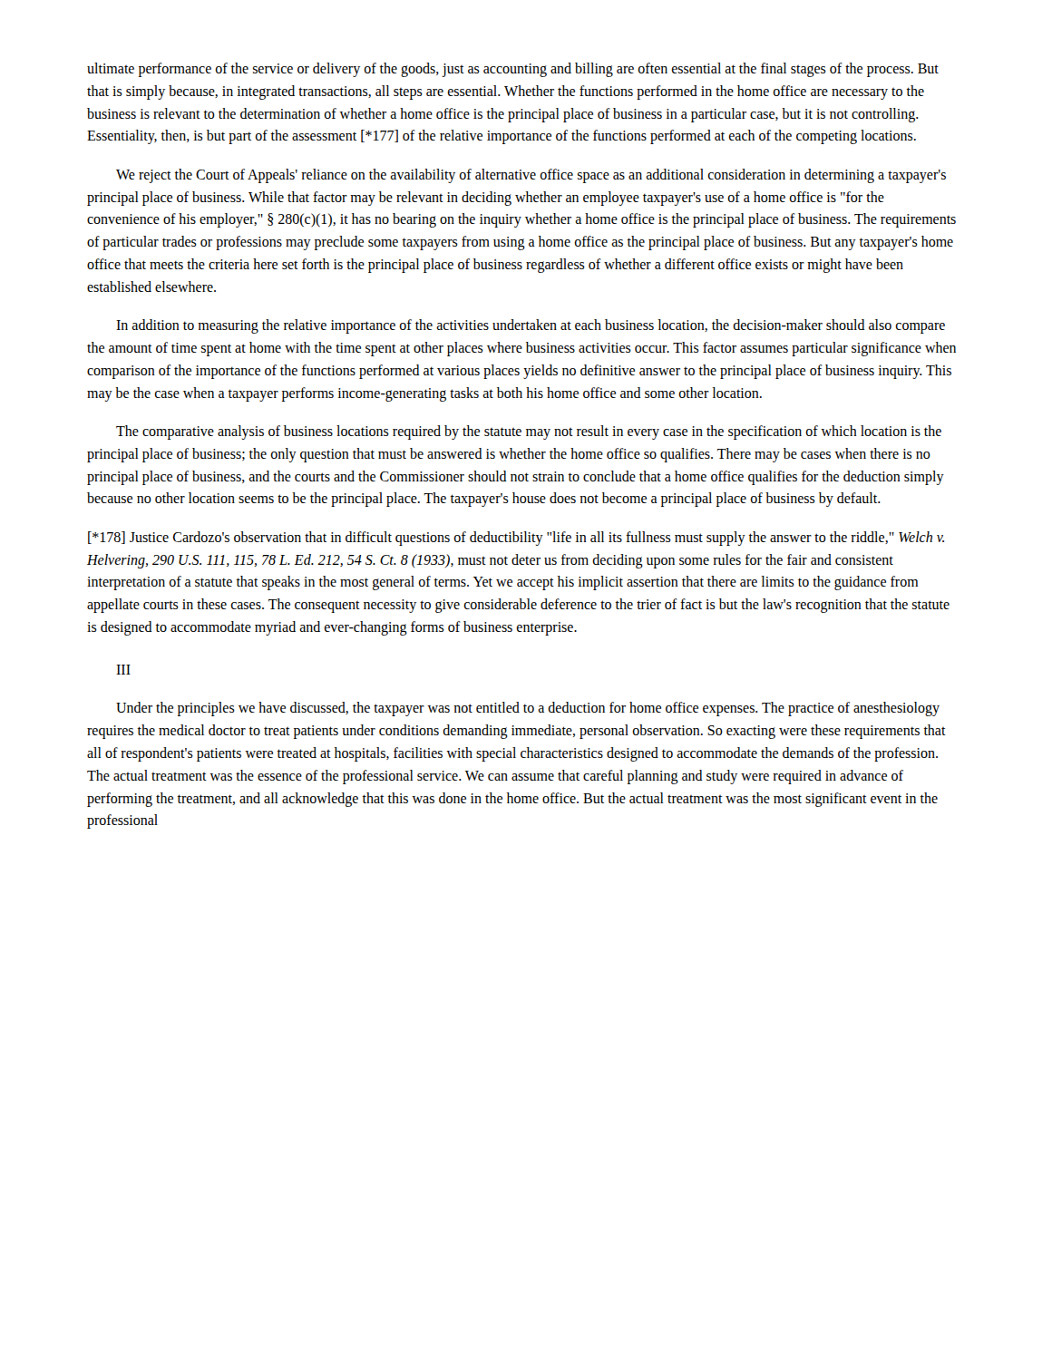ultimate performance of the service or delivery of the goods, just as accounting and billing are often essential at the final stages of the process. But that is simply because, in integrated transactions, all steps are essential. Whether the functions performed in the home office are necessary to the business is relevant to the determination of whether a home office is the principal place of business in a particular case, but it is not controlling. Essentiality, then, is but part of the assessment [*177] of the relative importance of the functions performed at each of the competing locations.
We reject the Court of Appeals' reliance on the availability of alternative office space as an additional consideration in determining a taxpayer's principal place of business. While that factor may be relevant in deciding whether an employee taxpayer's use of a home office is "for the convenience of his employer," § 280(c)(1), it has no bearing on the inquiry whether a home office is the principal place of business. The requirements of particular trades or professions may preclude some taxpayers from using a home office as the principal place of business. But any taxpayer's home office that meets the criteria here set forth is the principal place of business regardless of whether a different office exists or might have been established elsewhere.
In addition to measuring the relative importance of the activities undertaken at each business location, the decision-maker should also compare the amount of time spent at home with the time spent at other places where business activities occur. This factor assumes particular significance when comparison of the importance of the functions performed at various places yields no definitive answer to the principal place of business inquiry. This may be the case when a taxpayer performs income-generating tasks at both his home office and some other location.
The comparative analysis of business locations required by the statute may not result in every case in the specification of which location is the principal place of business; the only question that must be answered is whether the home office so qualifies. There may be cases when there is no principal place of business, and the courts and the Commissioner should not strain to conclude that a home office qualifies for the deduction simply because no other location seems to be the principal place. The taxpayer's house does not become a principal place of business by default.
[*178] Justice Cardozo's observation that in difficult questions of deductibility "life in all its fullness must supply the answer to the riddle," Welch v. Helvering, 290 U.S. 111, 115, 78 L. Ed. 212, 54 S. Ct. 8 (1933), must not deter us from deciding upon some rules for the fair and consistent interpretation of a statute that speaks in the most general of terms. Yet we accept his implicit assertion that there are limits to the guidance from appellate courts in these cases. The consequent necessity to give considerable deference to the trier of fact is but the law's recognition that the statute is designed to accommodate myriad and ever-changing forms of business enterprise.
III
Under the principles we have discussed, the taxpayer was not entitled to a deduction for home office expenses. The practice of anesthesiology requires the medical doctor to treat patients under conditions demanding immediate, personal observation. So exacting were these requirements that all of respondent's patients were treated at hospitals, facilities with special characteristics designed to accommodate the demands of the profession. The actual treatment was the essence of the professional service. We can assume that careful planning and study were required in advance of performing the treatment, and all acknowledge that this was done in the home office. But the actual treatment was the most significant event in the professional